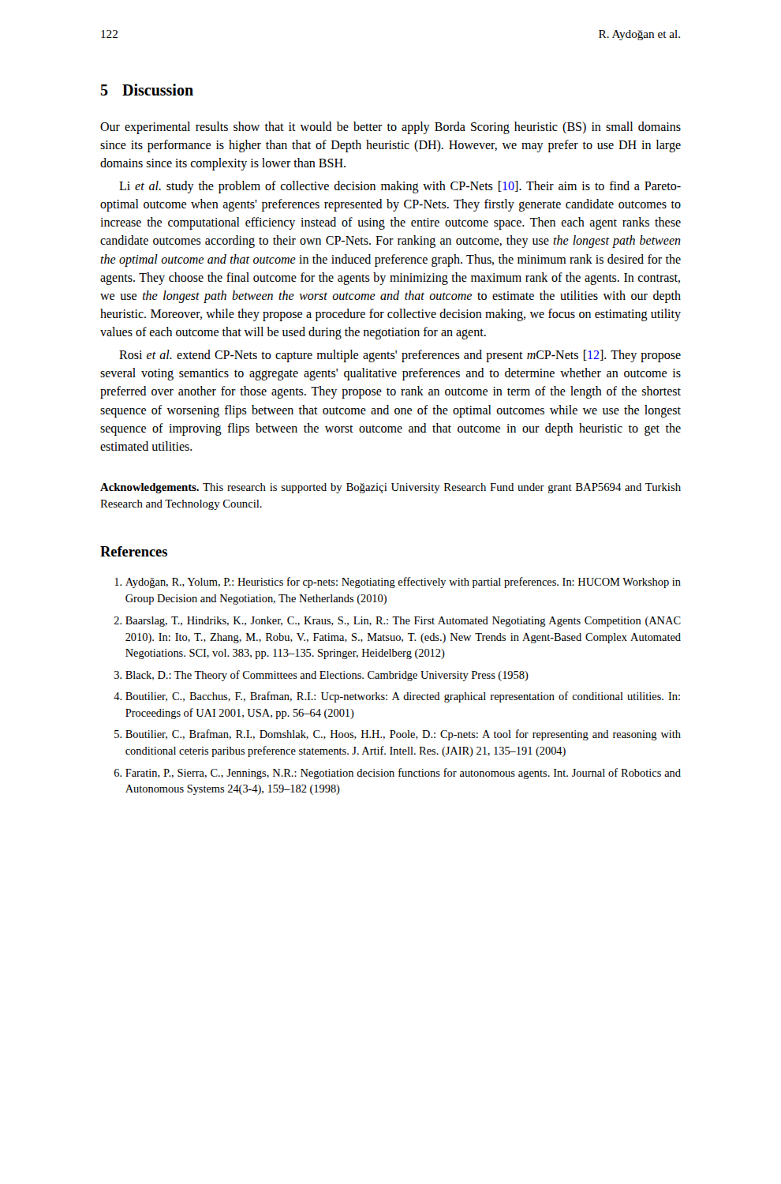122 R. Aydoğan et al.
5 Discussion
Our experimental results show that it would be better to apply Borda Scoring heuristic (BS) in small domains since its performance is higher than that of Depth heuristic (DH). However, we may prefer to use DH in large domains since its complexity is lower than BSH.
Li et al. study the problem of collective decision making with CP-Nets [10]. Their aim is to find a Pareto-optimal outcome when agents' preferences represented by CP-Nets. They firstly generate candidate outcomes to increase the computational efficiency instead of using the entire outcome space. Then each agent ranks these candidate outcomes according to their own CP-Nets. For ranking an outcome, they use the longest path between the optimal outcome and that outcome in the induced preference graph. Thus, the minimum rank is desired for the agents. They choose the final outcome for the agents by minimizing the maximum rank of the agents. In contrast, we use the longest path between the worst outcome and that outcome to estimate the utilities with our depth heuristic. Moreover, while they propose a procedure for collective decision making, we focus on estimating utility values of each outcome that will be used during the negotiation for an agent.
Rosi et al. extend CP-Nets to capture multiple agents' preferences and present mCP-Nets [12]. They propose several voting semantics to aggregate agents' qualitative preferences and to determine whether an outcome is preferred over another for those agents. They propose to rank an outcome in term of the length of the shortest sequence of worsening flips between that outcome and one of the optimal outcomes while we use the longest sequence of improving flips between the worst outcome and that outcome in our depth heuristic to get the estimated utilities.
Acknowledgements. This research is supported by Boğaziçi University Research Fund under grant BAP5694 and Turkish Research and Technology Council.
References
Aydoğan, R., Yolum, P.: Heuristics for cp-nets: Negotiating effectively with partial preferences. In: HUCOM Workshop in Group Decision and Negotiation, The Netherlands (2010)
Baarslag, T., Hindriks, K., Jonker, C., Kraus, S., Lin, R.: The First Automated Negotiating Agents Competition (ANAC 2010). In: Ito, T., Zhang, M., Robu, V., Fatima, S., Matsuo, T. (eds.) New Trends in Agent-Based Complex Automated Negotiations. SCI, vol. 383, pp. 113–135. Springer, Heidelberg (2012)
Black, D.: The Theory of Committees and Elections. Cambridge University Press (1958)
Boutilier, C., Bacchus, F., Brafman, R.I.: Ucp-networks: A directed graphical representation of conditional utilities. In: Proceedings of UAI 2001, USA, pp. 56–64 (2001)
Boutilier, C., Brafman, R.I., Domshlak, C., Hoos, H.H., Poole, D.: Cp-nets: A tool for representing and reasoning with conditional ceteris paribus preference statements. J. Artif. Intell. Res. (JAIR) 21, 135–191 (2004)
Faratin, P., Sierra, C., Jennings, N.R.: Negotiation decision functions for autonomous agents. Int. Journal of Robotics and Autonomous Systems 24(3-4), 159–182 (1998)